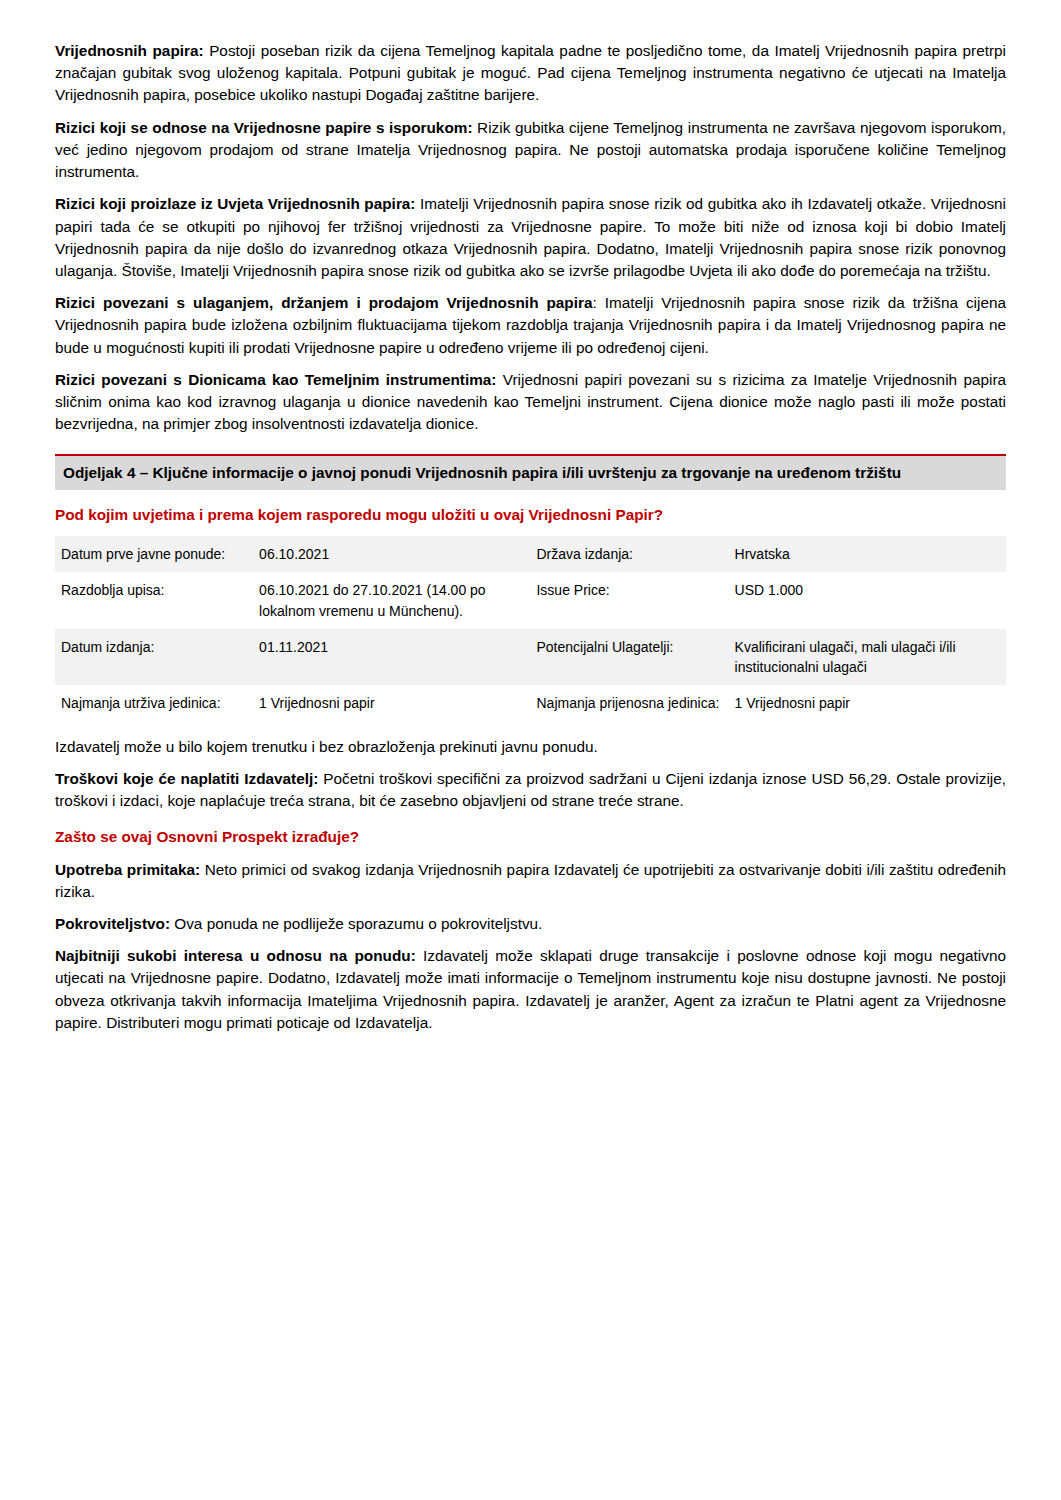Vrijednosnih papira: Postoji poseban rizik da cijena Temeljnog kapitala padne te posljedično tome, da Imatelj Vrijednosnih papira pretrpi značajan gubitak svog uloženog kapitala. Potpuni gubitak je moguć. Pad cijena Temeljnog instrumenta negativno će utjecati na Imatelja Vrijednosnih papira, posebice ukoliko nastupi Događaj zaštitne barijere.
Rizici koji se odnose na Vrijednosne papire s isporukom: Rizik gubitka cijene Temeljnog instrumenta ne završava njegovom isporukom, već jedino njegovom prodajom od strane Imatelja Vrijednosnog papira. Ne postoji automatska prodaja isporučene količine Temeljnog instrumenta.
Rizici koji proizlaze iz Uvjeta Vrijednosnih papira: Imatelji Vrijednosnih papira snose rizik od gubitka ako ih Izdavatelj otkaže. Vrijednosni papiri tada će se otkupiti po njihovoj fer tržišnoj vrijednosti za Vrijednosne papire. To može biti niže od iznosa koji bi dobio Imatelj Vrijednosnih papira da nije došlo do izvanrednog otkaza Vrijednosnih papira. Dodatno, Imatelji Vrijednosnih papira snose rizik ponovnog ulaganja. Štoviše, Imatelji Vrijednosnih papira snose rizik od gubitka ako se izvrše prilagodbe Uvjeta ili ako dođe do poremećaja na tržištu.
Rizici povezani s ulaganjem, držanjem i prodajom Vrijednosnih papira: Imatelji Vrijednosnih papira snose rizik da tržišna cijena Vrijednosnih papira bude izložena ozbiljnim fluktuacijama tijekom razdoblja trajanja Vrijednosnih papira i da Imatelj Vrijednosnog papira ne bude u mogućnosti kupiti ili prodati Vrijednosne papire u određeno vrijeme ili po određenoj cijeni.
Rizici povezani s Dionicama kao Temeljnim instrumentima: Vrijednosni papiri povezani su s rizicima za Imatelje Vrijednosnih papira sličnim onima kao kod izravnog ulaganja u dionice navedenih kao Temeljni instrument. Cijena dionice može naglo pasti ili može postati bezvrijedna, na primjer zbog insolventnosti izdavatelja dionice.
Odjeljak 4 – Ključne informacije o javnoj ponudi Vrijednosnih papira i/ili uvrštenju za trgovanje na uređenom tržištu
Pod kojim uvjetima i prema kojem rasporedu mogu uložiti u ovaj Vrijednosni Papir?
| Datum prve javne ponude: | 06.10.2021 | Država izdanja: | Hrvatska |
| Razdoblja upisa: | 06.10.2021 do 27.10.2021 (14.00 po lokalnom vremenu u Münchenu). | Issue Price: | USD 1.000 |
| Datum izdanja: | 01.11.2021 | Potencijalni Ulagatelji: | Kvalificirani ulagači, mali ulagači i/ili institucionalni ulagači |
| Najmanja utrživa jedinica: | 1 Vrijednosni papir | Najmanja prijenosna jedinica: | 1 Vrijednosni papir |
Izdavatelj može u bilo kojem trenutku i bez obrazloženja prekinuti javnu ponudu.
Troškovi koje će naplatiti Izdavatelj: Početni troškovi specifični za proizvod sadržani u Cijeni izdanja iznose USD 56,29. Ostale provizije, troškovi i izdaci, koje naplaćuje treća strana, bit će zasebno objavljeni od strane treće strane.
Zašto se ovaj Osnovni Prospekt izrađuje?
Upotreba primitaka: Neto primici od svakog izdanja Vrijednosnih papira Izdavatelj će upotrijebiti za ostvarivanje dobiti i/ili zaštitu određenih rizika.
Pokroviteljstvo: Ova ponuda ne podliježe sporazumu o pokroviteljstvu.
Najbitniji sukobi interesa u odnosu na ponudu: Izdavatelj može sklapati druge transakcije i poslovne odnose koji mogu negativno utjecati na Vrijednosne papire. Dodatno, Izdavatelj može imati informacije o Temeljnom instrumentu koje nisu dostupne javnosti. Ne postoji obveza otkrivanja takvih informacija Imateljima Vrijednosnih papira. Izdavatelj je aranžer, Agent za izračun te Platni agent za Vrijednosne papire. Distributeri mogu primati poticaje od Izdavatelja.